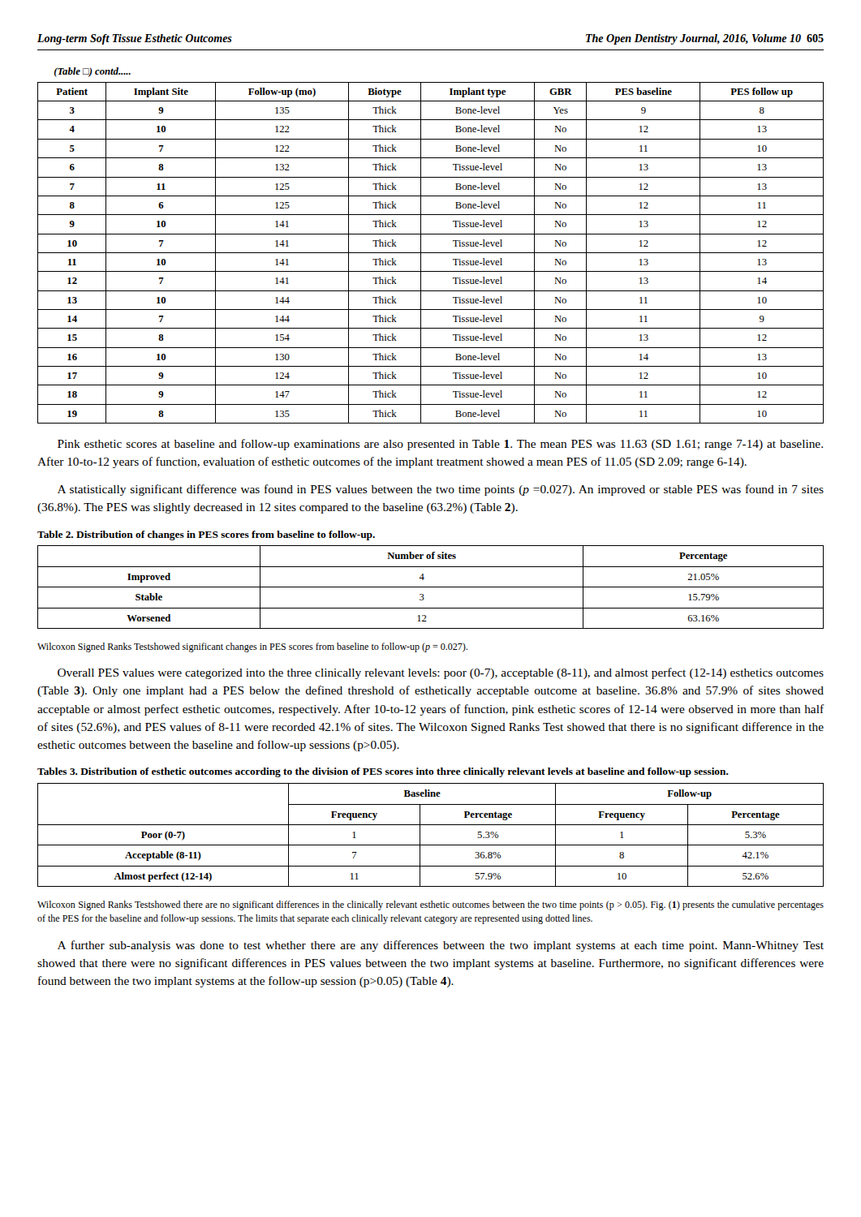Long-term Soft Tissue Esthetic Outcomes
The Open Dentistry Journal, 2016, Volume 10 605
(Table □) contd.....
| Patient | Implant Site | Follow-up (mo) | Biotype | Implant type | GBR | PES baseline | PES follow up |
| --- | --- | --- | --- | --- | --- | --- | --- |
| 3 | 9 | 135 | Thick | Bone-level | Yes | 9 | 8 |
| 4 | 10 | 122 | Thick | Bone-level | No | 12 | 13 |
| 5 | 7 | 122 | Thick | Bone-level | No | 11 | 10 |
| 6 | 8 | 132 | Thick | Tissue-level | No | 13 | 13 |
| 7 | 11 | 125 | Thick | Bone-level | No | 12 | 13 |
| 8 | 6 | 125 | Thick | Bone-level | No | 12 | 11 |
| 9 | 10 | 141 | Thick | Tissue-level | No | 13 | 12 |
| 10 | 7 | 141 | Thick | Tissue-level | No | 12 | 12 |
| 11 | 10 | 141 | Thick | Tissue-level | No | 13 | 13 |
| 12 | 7 | 141 | Thick | Tissue-level | No | 13 | 14 |
| 13 | 10 | 144 | Thick | Tissue-level | No | 11 | 10 |
| 14 | 7 | 144 | Thick | Tissue-level | No | 11 | 9 |
| 15 | 8 | 154 | Thick | Tissue-level | No | 13 | 12 |
| 16 | 10 | 130 | Thick | Bone-level | No | 14 | 13 |
| 17 | 9 | 124 | Thick | Tissue-level | No | 12 | 10 |
| 18 | 9 | 147 | Thick | Tissue-level | No | 11 | 12 |
| 19 | 8 | 135 | Thick | Bone-level | No | 11 | 10 |
Pink esthetic scores at baseline and follow-up examinations are also presented in Table 1. The mean PES was 11.63 (SD 1.61; range 7-14) at baseline. After 10-to-12 years of function, evaluation of esthetic outcomes of the implant treatment showed a mean PES of 11.05 (SD 2.09; range 6-14).
A statistically significant difference was found in PES values between the two time points (p =0.027). An improved or stable PES was found in 7 sites (36.8%). The PES was slightly decreased in 12 sites compared to the baseline (63.2%) (Table 2).
Table 2. Distribution of changes in PES scores from baseline to follow-up.
| | Number of sites | Percentage |
| --- | --- | --- |
| Improved | 4 | 21.05% |
| Stable | 3 | 15.79% |
| Worsened | 12 | 63.16% |
Wilcoxon Signed Ranks Testshowed significant changes in PES scores from baseline to follow-up (p = 0.027).
Overall PES values were categorized into the three clinically relevant levels: poor (0-7), acceptable (8-11), and almost perfect (12-14) esthetics outcomes (Table 3). Only one implant had a PES below the defined threshold of esthetically acceptable outcome at baseline. 36.8% and 57.9% of sites showed acceptable or almost perfect esthetic outcomes, respectively. After 10-to-12 years of function, pink esthetic scores of 12-14 were observed in more than half of sites (52.6%), and PES values of 8-11 were recorded 42.1% of sites. The Wilcoxon Signed Ranks Test showed that there is no significant difference in the esthetic outcomes between the baseline and follow-up sessions (p>0.05).
Tables 3. Distribution of esthetic outcomes according to the division of PES scores into three clinically relevant levels at baseline and follow-up session.
| | Baseline | Follow-up |
| --- | --- | --- |
| Frequency | Percentage | Frequency | Percentage |
| Poor (0-7) | 1 | 5.3% | 1 | 5.3% |
| Acceptable (8-11) | 7 | 36.8% | 8 | 42.1% |
| Almost perfect (12-14) | 11 | 57.9% | 10 | 52.6% |
Wilcoxon Signed Ranks Testshowed there are no significant differences in the clinically relevant esthetic outcomes between the two time points (p > 0.05). Fig. (1) presents the cumulative percentages of the PES for the baseline and follow-up sessions. The limits that separate each clinically relevant category are represented using dotted lines.
A further sub-analysis was done to test whether there are any differences between the two implant systems at each time point. Mann-Whitney Test showed that there were no significant differences in PES values between the two implant systems at baseline. Furthermore, no significant differences were found between the two implant systems at the follow-up session (p>0.05) (Table 4).